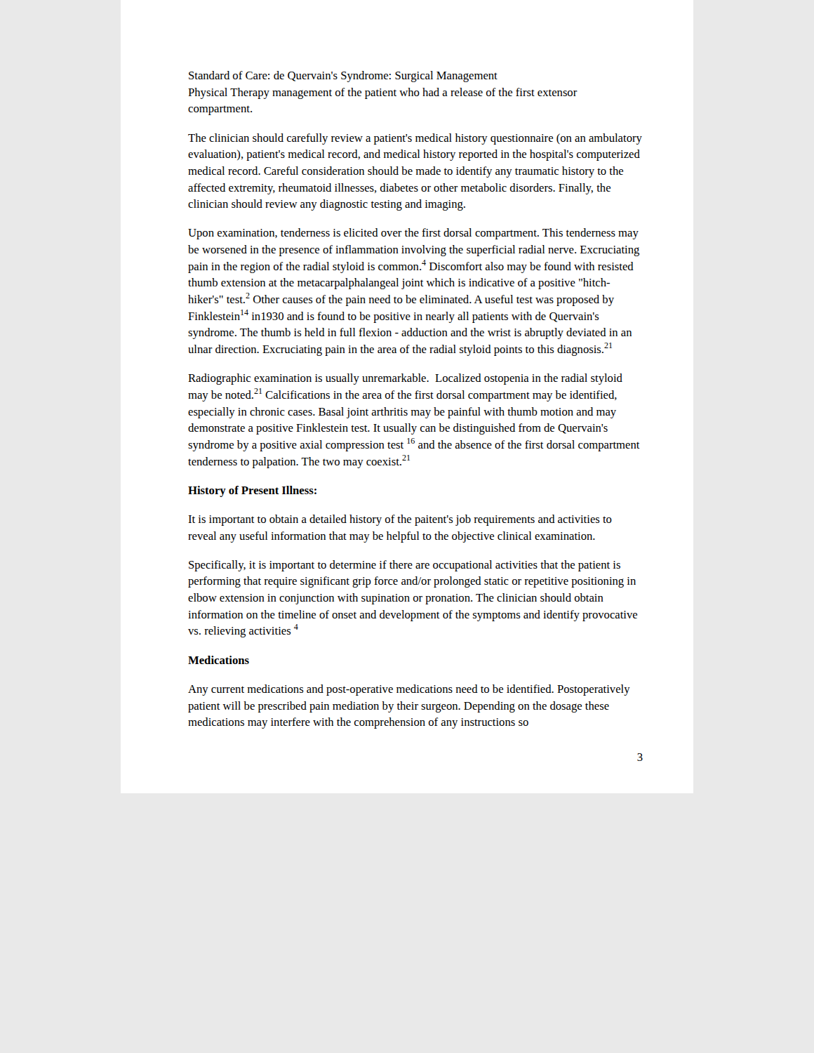Standard of Care: de Quervain's Syndrome: Surgical Management
Physical Therapy management of the patient who had a release of the first extensor compartment.
The clinician should carefully review a patient's medical history questionnaire (on an ambulatory evaluation), patient's medical record, and medical history reported in the hospital's computerized medical record. Careful consideration should be made to identify any traumatic history to the affected extremity, rheumatoid illnesses, diabetes or other metabolic disorders. Finally, the clinician should review any diagnostic testing and imaging.
Upon examination, tenderness is elicited over the first dorsal compartment. This tenderness may be worsened in the presence of inflammation involving the superficial radial nerve. Excruciating pain in the region of the radial styloid is common.4 Discomfort also may be found with resisted thumb extension at the metacarpalphalangeal joint which is indicative of a positive "hitch-hiker's" test.2 Other causes of the pain need to be eliminated. A useful test was proposed by Finklestein14 in1930 and is found to be positive in nearly all patients with de Quervain's syndrome. The thumb is held in full flexion - adduction and the wrist is abruptly deviated in an ulnar direction. Excruciating pain in the area of the radial styloid points to this diagnosis.21
Radiographic examination is usually unremarkable. Localized ostopenia in the radial styloid may be noted.21 Calcifications in the area of the first dorsal compartment may be identified, especially in chronic cases. Basal joint arthritis may be painful with thumb motion and may demonstrate a positive Finklestein test. It usually can be distinguished from de Quervain's syndrome by a positive axial compression test 16 and the absence of the first dorsal compartment tenderness to palpation. The two may coexist.21
History of Present Illness:
It is important to obtain a detailed history of the paitent's job requirements and activities to reveal any useful information that may be helpful to the objective clinical examination.
Specifically, it is important to determine if there are occupational activities that the patient is performing that require significant grip force and/or prolonged static or repetitive positioning in elbow extension in conjunction with supination or pronation. The clinician should obtain information on the timeline of onset and development of the symptoms and identify provocative vs. relieving activities 4
Medications
Any current medications and post-operative medications need to be identified. Postoperatively patient will be prescribed pain mediation by their surgeon. Depending on the dosage these medications may interfere with the comprehension of any instructions so
3